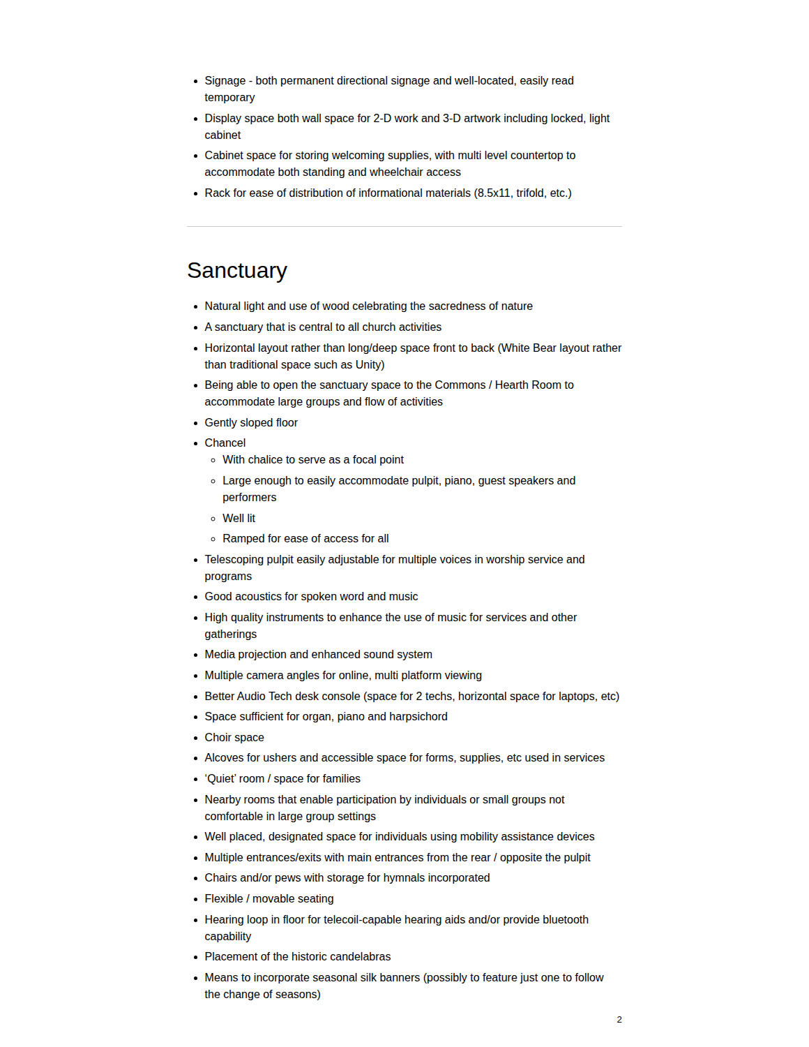Signage - both permanent directional signage and well-located, easily read temporary
Display space both wall space for 2-D work and 3-D artwork including locked, light cabinet
Cabinet space for storing welcoming supplies, with multi level countertop to accommodate both standing and wheelchair access
Rack for ease of distribution of informational materials (8.5x11, trifold, etc.)
Sanctuary
Natural light and use of wood celebrating the sacredness of nature
A sanctuary that is central to all church activities
Horizontal layout rather than long/deep space front to back (White Bear layout rather than traditional space such as Unity)
Being able to open the sanctuary space to the Commons / Hearth Room to accommodate large groups and flow of activities
Gently sloped floor
Chancel
With chalice to serve as a focal point
Large enough to easily accommodate pulpit, piano, guest speakers and performers
Well lit
Ramped for ease of access for all
Telescoping pulpit easily adjustable for multiple voices in worship service and programs
Good acoustics for spoken word and music
High quality instruments to enhance the use of music for services and other gatherings
Media projection and enhanced sound system
Multiple camera angles for online, multi platform viewing
Better Audio Tech desk console (space for 2 techs, horizontal space for laptops, etc)
Space sufficient for organ, piano and harpsichord
Choir space
Alcoves for ushers and accessible space for forms, supplies, etc used in services
‘Quiet’ room / space for families
Nearby rooms that enable participation by individuals or small groups not comfortable in large group settings
Well placed, designated space for individuals using mobility assistance devices
Multiple entrances/exits with main entrances from the rear / opposite the pulpit
Chairs and/or pews with storage for hymnals incorporated
Flexible / movable seating
Hearing loop in floor for telecoil-capable hearing aids and/or provide bluetooth capability
Placement of the historic candelabras
Means to incorporate seasonal silk banners (possibly to feature just one to follow the change of seasons)
2